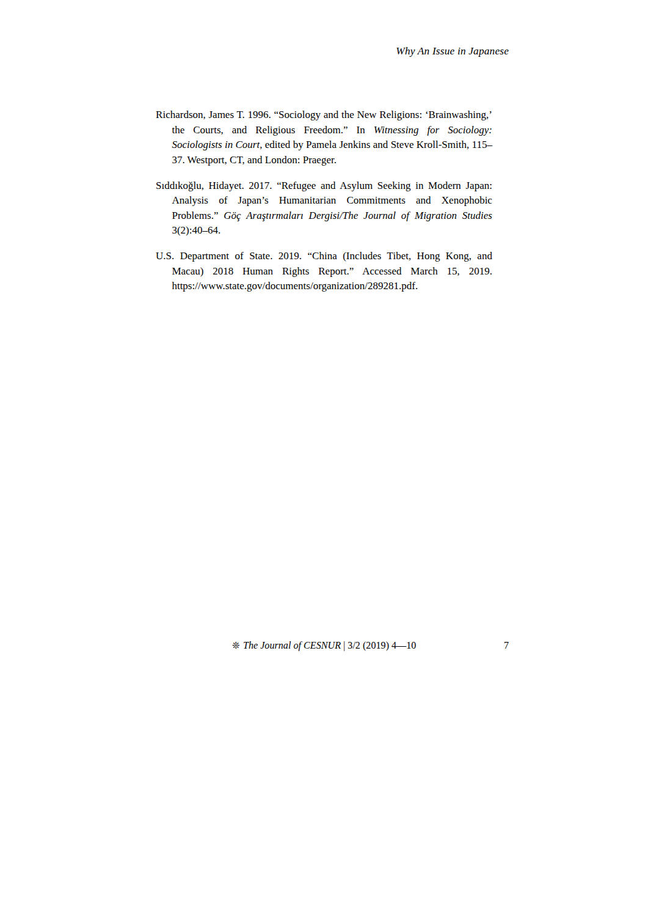Why An Issue in Japanese
Richardson, James T. 1996. “Sociology and the New Religions: ‘Brainwashing,’ the Courts, and Religious Freedom.” In Witnessing for Sociology: Sociologists in Court, edited by Pamela Jenkins and Steve Kroll-Smith, 115–37. Westport, CT, and London: Praeger.
Sıddıkoğlu, Hidayet. 2017. “Refugee and Asylum Seeking in Modern Japan: Analysis of Japan’s Humanitarian Commitments and Xenophobic Problems.” Göç Araştırmaları Dergisi/The Journal of Migration Studies 3(2):40–64.
U.S. Department of State. 2019. “China (Includes Tibet, Hong Kong, and Macau) 2018 Human Rights Report.” Accessed March 15, 2019. https://www.state.gov/documents/organization/289281.pdf.
❊The Journal of CESNUR | 3/2 (2019) 4—10
7